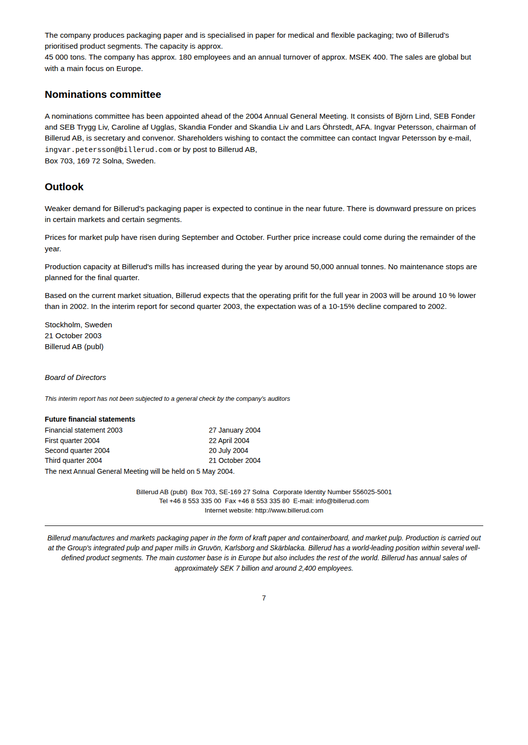The company produces packaging paper and is specialised in paper for medical and flexible packaging; two of Billerud's prioritised product segments. The capacity is approx.
45 000 tons. The company has approx. 180 employees and an annual turnover of approx. MSEK 400. The sales are global but with a main focus on Europe.
Nominations committee
A nominations committee has been appointed ahead of the 2004 Annual General Meeting. It consists of Björn Lind, SEB Fonder and SEB Trygg Liv, Caroline af Ugglas, Skandia Fonder and Skandia Liv and Lars Öhrstedt, AFA. Ingvar Petersson, chairman of Billerud AB, is secretary and convenor. Shareholders wishing to contact the committee can contact Ingvar Petersson by e-mail, ingvar.petersson@billerud.com or by post to Billerud AB,
Box 703, 169 72 Solna, Sweden.
Outlook
Weaker demand for Billerud's packaging paper is expected to continue in the near future. There is downward pressure on prices in certain markets and certain segments.
Prices for market pulp have risen during September and October. Further price increase could come during the remainder of the year.
Production capacity at Billerud's mills has increased during the year by around 50,000 annual tonnes. No maintenance stops are planned for the final quarter.
Based on the current market situation, Billerud expects that the operating prifit for the full year in 2003 will be around 10 % lower than in 2002. In the interim report for second quarter 2003, the expectation was of a 10-15% decline compared to 2002.
Stockholm, Sweden
21 October 2003
Billerud AB (publ)
Board of Directors
This interim report has not been subjected to a general check by the company's auditors
Future financial statements
| Financial statement 2003 | 27 January 2004 |
| First quarter 2004 | 22 April 2004 |
| Second quarter 2004 | 20 July 2004 |
| Third quarter 2004 | 21 October 2004 |
The next Annual General Meeting will be held on 5 May 2004.
Billerud AB (publ) Box 703, SE-169 27 Solna Corporate Identity Number 556025-5001
Tel +46 8 553 335 00 Fax +46 8 553 335 80 E-mail: info@billerud.com
Internet website: http://www.billerud.com
Billerud manufactures and markets packaging paper in the form of kraft paper and containerboard, and market pulp. Production is carried out at the Group's integrated pulp and paper mills in Gruvön, Karlsborg and Skärblacka. Billerud has a world-leading position within several well-defined product segments. The main customer base is in Europe but also includes the rest of the world. Billerud has annual sales of approximately SEK 7 billion and around 2,400 employees.
7